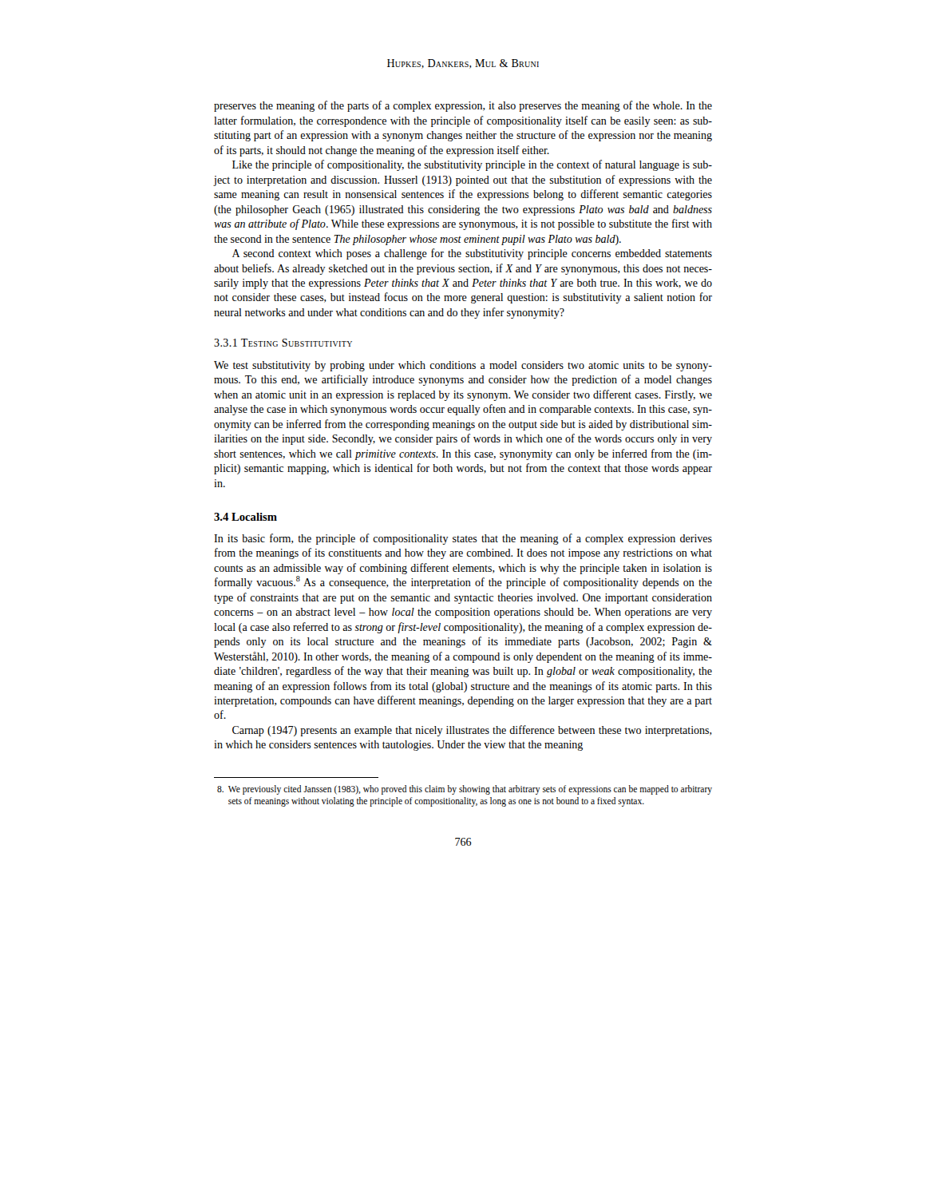Hupkes, Dankers, Mul & Bruni
preserves the meaning of the parts of a complex expression, it also preserves the meaning of the whole. In the latter formulation, the correspondence with the principle of compositionality itself can be easily seen: as substituting part of an expression with a synonym changes neither the structure of the expression nor the meaning of its parts, it should not change the meaning of the expression itself either.
Like the principle of compositionality, the substitutivity principle in the context of natural language is subject to interpretation and discussion. Husserl (1913) pointed out that the substitution of expressions with the same meaning can result in nonsensical sentences if the expressions belong to different semantic categories (the philosopher Geach (1965) illustrated this considering the two expressions Plato was bald and baldness was an attribute of Plato. While these expressions are synonymous, it is not possible to substitute the first with the second in the sentence The philosopher whose most eminent pupil was Plato was bald).
A second context which poses a challenge for the substitutivity principle concerns embedded statements about beliefs. As already sketched out in the previous section, if X and Y are synonymous, this does not necessarily imply that the expressions Peter thinks that X and Peter thinks that Y are both true. In this work, we do not consider these cases, but instead focus on the more general question: is substitutivity a salient notion for neural networks and under what conditions can and do they infer synonymity?
3.3.1 Testing Substitutivity
We test substitutivity by probing under which conditions a model considers two atomic units to be synonymous. To this end, we artificially introduce synonyms and consider how the prediction of a model changes when an atomic unit in an expression is replaced by its synonym. We consider two different cases. Firstly, we analyse the case in which synonymous words occur equally often and in comparable contexts. In this case, synonymity can be inferred from the corresponding meanings on the output side but is aided by distributional similarities on the input side. Secondly, we consider pairs of words in which one of the words occurs only in very short sentences, which we call primitive contexts. In this case, synonymity can only be inferred from the (implicit) semantic mapping, which is identical for both words, but not from the context that those words appear in.
3.4 Localism
In its basic form, the principle of compositionality states that the meaning of a complex expression derives from the meanings of its constituents and how they are combined. It does not impose any restrictions on what counts as an admissible way of combining different elements, which is why the principle taken in isolation is formally vacuous.8 As a consequence, the interpretation of the principle of compositionality depends on the type of constraints that are put on the semantic and syntactic theories involved. One important consideration concerns – on an abstract level – how local the composition operations should be. When operations are very local (a case also referred to as strong or first-level compositionality), the meaning of a complex expression depends only on its local structure and the meanings of its immediate parts (Jacobson, 2002; Pagin & Westerståhl, 2010). In other words, the meaning of a compound is only dependent on the meaning of its immediate 'children', regardless of the way that their meaning was built up. In global or weak compositionality, the meaning of an expression follows from its total (global) structure and the meanings of its atomic parts. In this interpretation, compounds can have different meanings, depending on the larger expression that they are a part of.
Carnap (1947) presents an example that nicely illustrates the difference between these two interpretations, in which he considers sentences with tautologies. Under the view that the meaning
8. We previously cited Janssen (1983), who proved this claim by showing that arbitrary sets of expressions can be mapped to arbitrary sets of meanings without violating the principle of compositionality, as long as one is not bound to a fixed syntax.
766